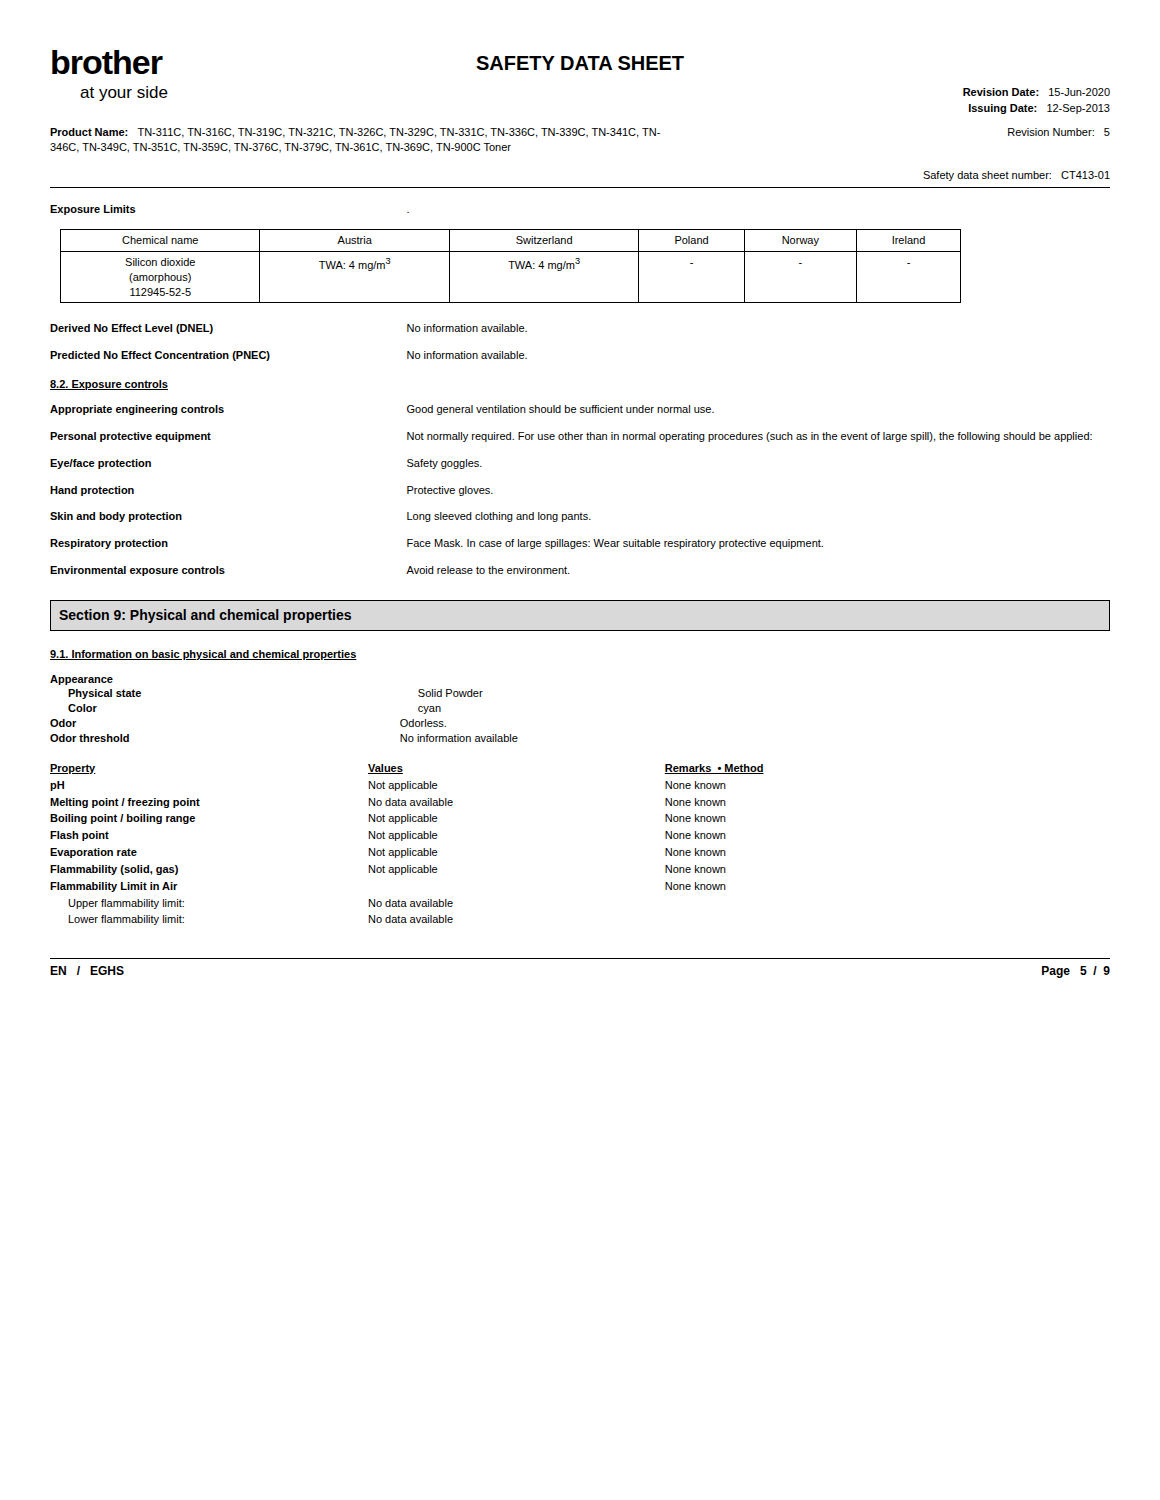brother
at your side
SAFETY DATA SHEET
Revision Date: 15-Jun-2020
Issuing Date: 12-Sep-2013
Product Name: TN-311C, TN-316C, TN-319C, TN-321C, TN-326C, TN-329C, TN-331C, TN-336C, TN-339C, TN-341C, TN-346C, TN-349C, TN-351C, TN-359C, TN-376C, TN-379C, TN-361C, TN-369C, TN-900C Toner
Revision Number: 5
Safety data sheet number: CT413-01
Exposure Limits
.
| Chemical name | Austria | Switzerland | Poland | Norway | Ireland |
| --- | --- | --- | --- | --- | --- |
| Silicon dioxide (amorphous) 112945-52-5 | TWA: 4 mg/m 3 | TWA: 4 mg/m 3 | - | - | - |
Derived No Effect Level (DNEL)
No information available.
Predicted No Effect Concentration (PNEC)
No information available.
8.2. Exposure controls
Appropriate engineering controls
Good general ventilation should be sufficient under normal use.
Personal protective equipment
Not normally required. For use other than in normal operating procedures (such as in the event of large spill), the following should be applied:
Eye/face protection
Safety goggles.
Hand protection
Protective gloves.
Skin and body protection
Long sleeved clothing and long pants.
Respiratory protection
Face Mask. In case of large spillages: Wear suitable respiratory protective equipment.
Environmental exposure controls
Avoid release to the environment.
Section 9: Physical and chemical properties
9.1. Information on basic physical and chemical properties
Appearance
Physical state
Solid Powder
Color
cyan
Odor
Odorless.
Odor threshold
No information available
| Property | Values | Remarks • Method |
| pH | Not applicable | None known |
| Melting point / freezing point | No data available | None known |
| Boiling point / boiling range | Not applicable | None known |
| Flash point | Not applicable | None known |
| Evaporation rate | Not applicable | None known |
| Flammability (solid, gas) | Not applicable | None known |
| Flammability Limit in Air | | None known |
| Upper flammability limit: | No data available | |
| Lower flammability limit: | No data available | |
EN / EGHS
Page 5 / 9